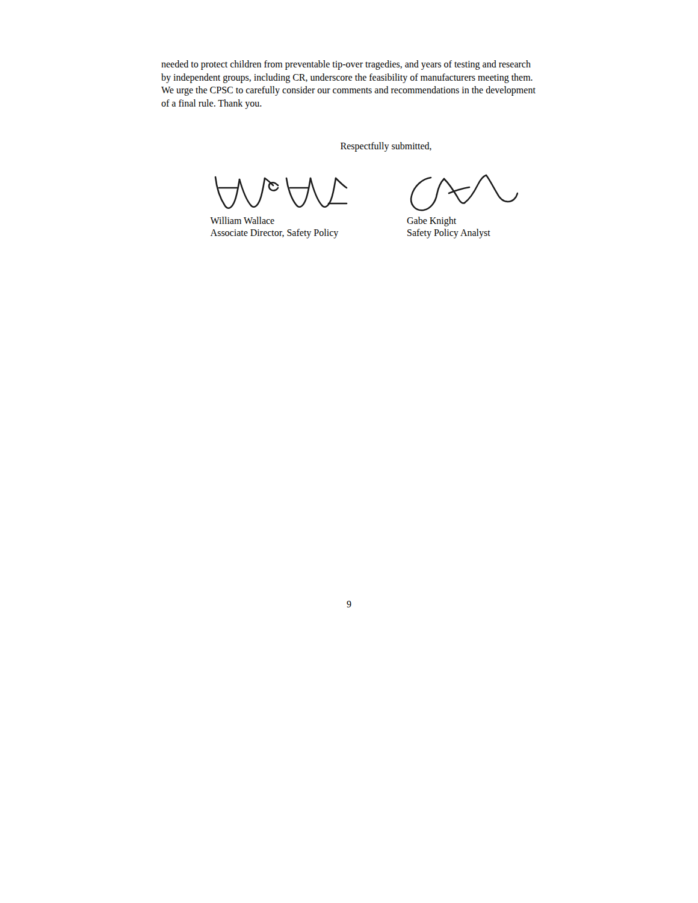needed to protect children from preventable tip-over tragedies, and years of testing and research by independent groups, including CR, underscore the feasibility of manufacturers meeting them. We urge the CPSC to carefully consider our comments and recommendations in the development of a final rule. Thank you.
Respectfully submitted,
William Wallace
Associate Director, Safety Policy
Gabe Knight
Safety Policy Analyst
9